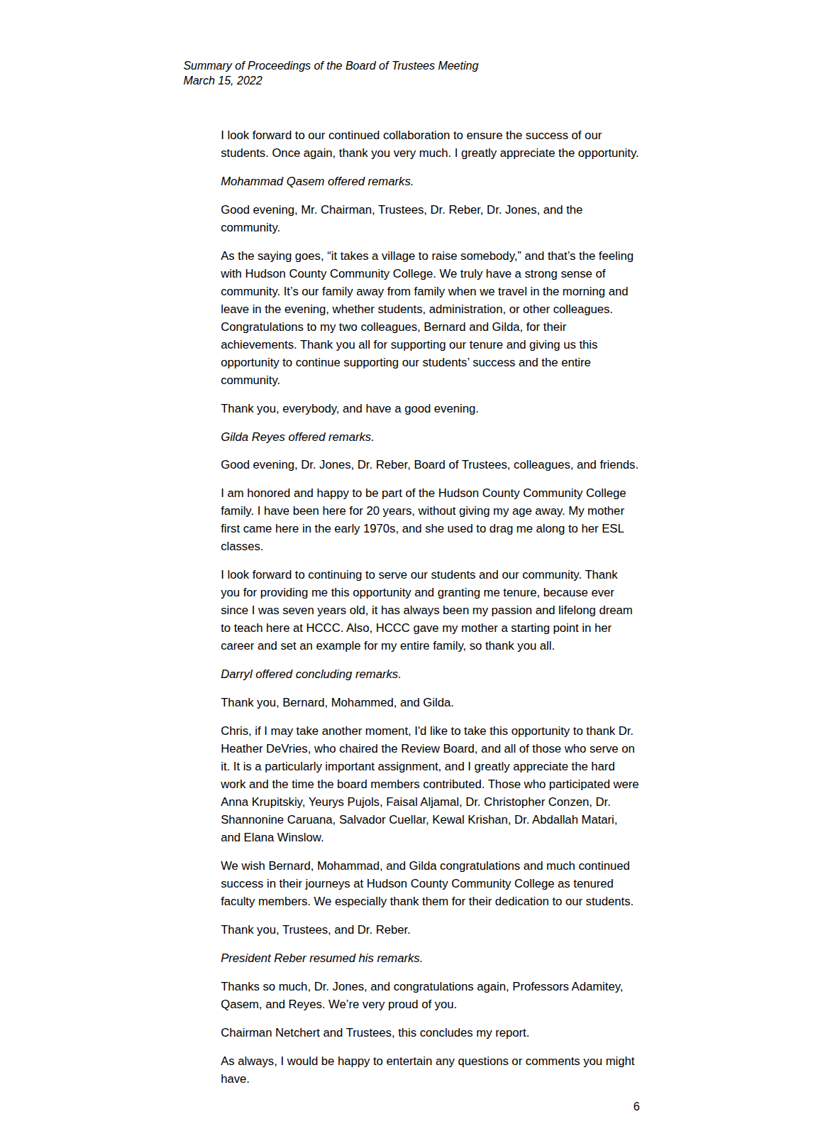Summary of Proceedings of the Board of Trustees Meeting
March 15, 2022
I look forward to our continued collaboration to ensure the success of our students. Once again, thank you very much. I greatly appreciate the opportunity.
Mohammad Qasem offered remarks.
Good evening, Mr. Chairman, Trustees, Dr. Reber, Dr. Jones, and the community.
As the saying goes, “it takes a village to raise somebody,” and that’s the feeling with Hudson County Community College. We truly have a strong sense of community. It’s our family away from family when we travel in the morning and leave in the evening, whether students, administration, or other colleagues. Congratulations to my two colleagues, Bernard and Gilda, for their achievements. Thank you all for supporting our tenure and giving us this opportunity to continue supporting our students’ success and the entire community.
Thank you, everybody, and have a good evening.
Gilda Reyes offered remarks.
Good evening, Dr. Jones, Dr. Reber, Board of Trustees, colleagues, and friends.
I am honored and happy to be part of the Hudson County Community College family. I have been here for 20 years, without giving my age away. My mother first came here in the early 1970s, and she used to drag me along to her ESL classes.
I look forward to continuing to serve our students and our community. Thank you for providing me this opportunity and granting me tenure, because ever since I was seven years old, it has always been my passion and lifelong dream to teach here at HCCC. Also, HCCC gave my mother a starting point in her career and set an example for my entire family, so thank you all.
Darryl offered concluding remarks.
Thank you, Bernard, Mohammed, and Gilda.
Chris, if I may take another moment, I'd like to take this opportunity to thank Dr. Heather DeVries, who chaired the Review Board, and all of those who serve on it. It is a particularly important assignment, and I greatly appreciate the hard work and the time the board members contributed. Those who participated were Anna Krupitskiy, Yeurys Pujols, Faisal Aljamal, Dr. Christopher Conzen, Dr. Shannonine Caruana, Salvador Cuellar, Kewal Krishan, Dr. Abdallah Matari, and Elana Winslow.
We wish Bernard, Mohammad, and Gilda congratulations and much continued success in their journeys at Hudson County Community College as tenured faculty members. We especially thank them for their dedication to our students.
Thank you, Trustees, and Dr. Reber.
President Reber resumed his remarks.
Thanks so much, Dr. Jones, and congratulations again, Professors Adamitey, Qasem, and Reyes. We’re very proud of you.
Chairman Netchert and Trustees, this concludes my report.
As always, I would be happy to entertain any questions or comments you might have.
6